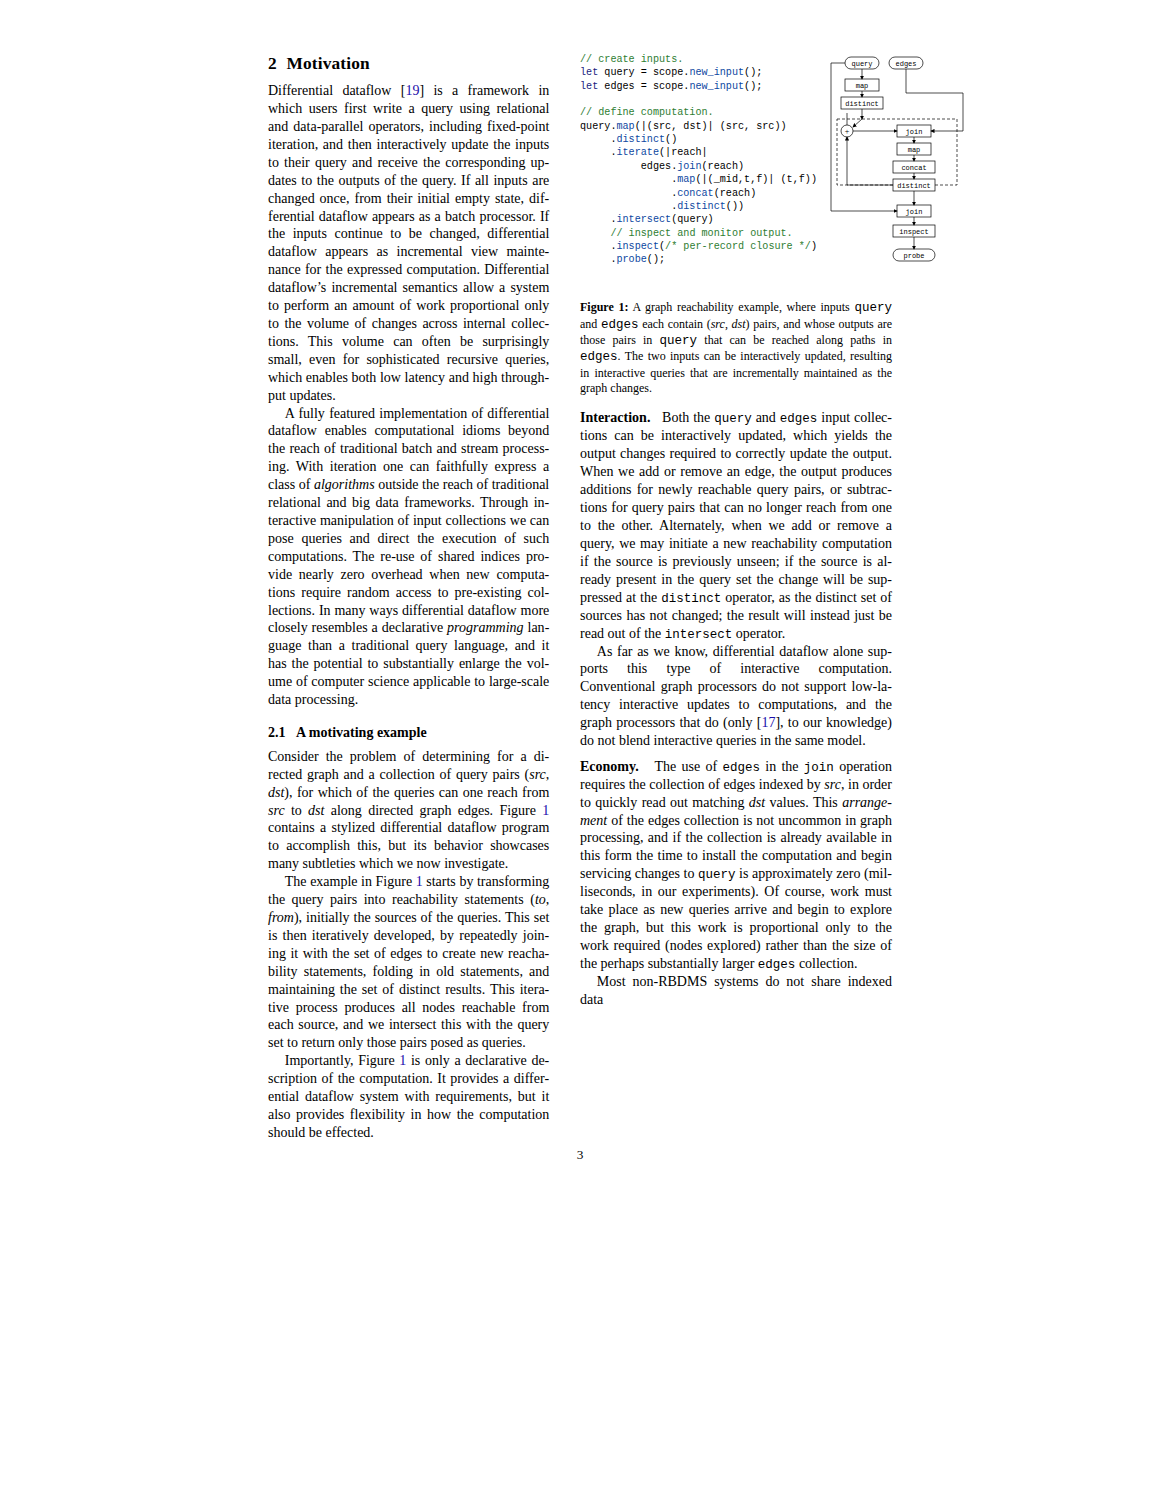2 Motivation
Differential dataflow [19] is a framework in which users first write a query using relational and data-parallel operators, including fixed-point iteration, and then interactively update the inputs to their query and receive the corresponding updates to the outputs of the query. If all inputs are changed once, from their initial empty state, differential dataflow appears as a batch processor. If the inputs continue to be changed, differential dataflow appears as incremental view maintenance for the expressed computation. Differential dataflow’s incremental semantics allow a system to perform an amount of work proportional only to the volume of changes across internal collections. This volume can often be surprisingly small, even for sophisticated recursive queries, which enables both low latency and high throughput updates.
A fully featured implementation of differential dataflow enables computational idioms beyond the reach of traditional batch and stream processing. With iteration one can faithfully express a class of algorithms outside the reach of traditional relational and big data frameworks. Through interactive manipulation of input collections we can pose queries and direct the execution of such computations. The re-use of shared indices provide nearly zero overhead when new computations require random access to pre-existing collections. In many ways differential dataflow more closely resembles a declarative programming language than a traditional query language, and it has the potential to substantially enlarge the volume of computer science applicable to large-scale data processing.
2.1 A motivating example
Consider the problem of determining for a directed graph and a collection of query pairs (src, dst), for which of the queries can one reach from src to dst along directed graph edges. Figure 1 contains a stylized differential dataflow program to accomplish this, but its behavior showcases many subtleties which we now investigate.
The example in Figure 1 starts by transforming the query pairs into reachability statements (to, from), initially the sources of the queries. This set is then iteratively developed, by repeatedly joining it with the set of edges to create new reachability statements, folding in old statements, and maintaining the set of distinct results. This iterative process produces all nodes reachable from each source, and we intersect this with the query set to return only those pairs posed as queries.
Importantly, Figure 1 is only a declarative description of the computation. It provides a differential dataflow system with requirements, but it also provides flexibility in how the computation should be effected.
// create inputs.
let query = scope.new_input();
let edges = scope.new_input();

// define computation.
query.map(|(src, dst)| (src, src))
     .distinct()
     .iterate(|reach|
          edges.join(reach)
               .map(|(_mid,t,f)| (t,f))
               .concat(reach)
               .distinct())
     .intersect(query)
     // inspect and monitor output.
     .inspect(/* per-record closure */)
     .probe();
query edges map distinct + join map concat distinct join inspect probe
Figure 1: A graph reachability example, where inputs query and edges each contain (src, dst) pairs, and whose outputs are those pairs in query that can be reached along paths in edges. The two inputs can be interactively updated, resulting in interactive queries that are incrementally maintained as the graph changes.
Interaction. Both the query and edges input collections can be interactively updated, which yields the output changes required to correctly update the output. When we add or remove an edge, the output produces additions for newly reachable query pairs, or subtractions for query pairs that can no longer reach from one to the other. Alternately, when we add or remove a query, we may initiate a new reachability computation if the source is previously unseen; if the source is already present in the query set the change will be suppressed at the distinct operator, as the distinct set of sources has not changed; the result will instead just be read out of the intersect operator.
As far as we know, differential dataflow alone supports this type of interactive computation. Conventional graph processors do not support low-latency interactive updates to computations, and the graph processors that do (only [17], to our knowledge) do not blend interactive queries in the same model.
Economy. The use of edges in the join operation requires the collection of edges indexed by src, in order to quickly read out matching dst values. This arrangement of the edges collection is not uncommon in graph processing, and if the collection is already available in this form the time to install the computation and begin servicing changes to query is approximately zero (milliseconds, in our experiments). Of course, work must take place as new queries arrive and begin to explore the graph, but this work is proportional only to the work required (nodes explored) rather than the size of the perhaps substantially larger edges collection.
Most non-RBDMS systems do not share indexed data
3